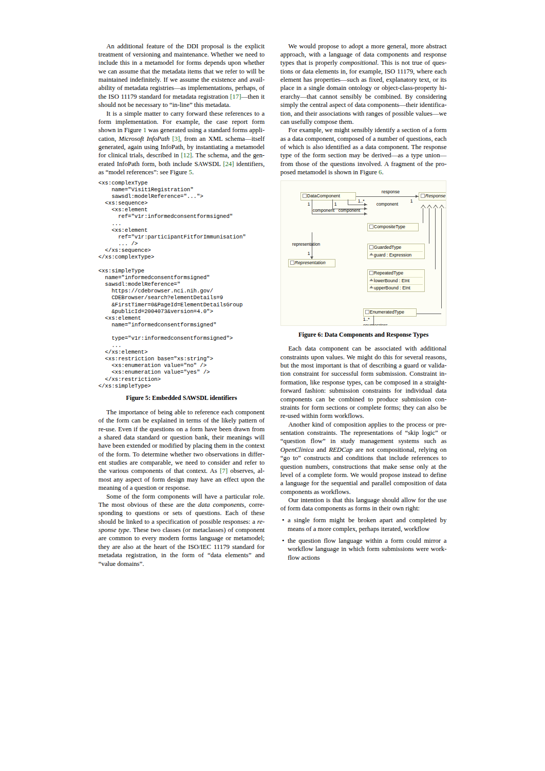An additional feature of the DDI proposal is the explicit treatment of versioning and maintenance. Whether we need to include this in a metamodel for forms depends upon whether we can assume that the metadata items that we refer to will be maintained indefinitely. If we assume the existence and availability of metadata registries—as implementations, perhaps, of the ISO 11179 standard for metadata registration [17]—then it should not be necessary to “in-line” this metadata.
It is a simple matter to carry forward these references to a form implementation. For example, the case report form shown in Figure 1 was generated using a standard forms application, Microsoft InfoPath [3], from an XML schema—itself generated, again using InfoPath, by instantiating a metamodel for clinical trials, described in [12]. The schema, and the generated InfoPath form, both include SAWSDL [24] identifiers, as “model references”: see Figure 5.
<xs:complexType name="Visit1Registration" sawsdl:modelReference="..."> <xs:sequence> <xs:element ref="v1r:informedconsentformsigned" ... <xs:element ref="v1r:participantFitforImmunisation" ... /> </xs:sequence> </xs:complexType> <xs:simpleType name="informedconsentformsigned" sawsdl:modelReference=" https://cdebrowser.nci.nih.gov/ CDEBrowser/search?elementDetails=9 &FirstTimer=0&PageId=ElementDetailsGroup &publicId=2004073&version=4.0"> <xs:element name="informedconsentformsigned" type="v1r:informedconsentformsigned"> ... </xs:element> <xs:restriction base="xs:string"> <xs:enumeration value="no" /> <xs:enumeration value="yes" /> </xs:restriction> </xs:simpleType>
Figure 5: Embedded SAWSDL identifiers
The importance of being able to reference each component of the form can be explained in terms of the likely pattern of re-use. Even if the questions on a form have been drawn from a shared data standard or question bank, their meanings will have been extended or modified by placing them in the context of the form. To determine whether two observations in different studies are comparable, we need to consider and refer to the various components of that context. As [7] observes, almost any aspect of form design may have an effect upon the meaning of a question or response.
Some of the form components will have a particular role. The most obvious of these are the data components, corresponding to questions or sets of questions. Each of these should be linked to a specification of possible responses: a response type. These two classes (or metaclasses) of component are common to every modern forms language or metamodel; they are also at the heart of the ISO/IEC 11179 standard for metadata registration, in the form of “data elements” and “value domains”.
We would propose to adopt a more general, more abstract approach, with a language of data components and response types that is properly compositional. This is not true of questions or data elements in, for example, ISO 11179, where each element has properties—such as fixed, explanatory text, or its place in a single domain ontology or object-class-property hierarchy—that cannot sensibly be combined. By considering simply the central aspect of data components—their identification, and their associations with ranges of possible values—we can usefully compose them.
For example, we might sensibly identify a section of a form as a data component, composed of a number of questions, each of which is also identified as a data component. The response type of the form section may be derived—as a type union—from those of the questions involved. A fragment of the proposed metamodel is shown in Figure 6.
DataComponent
ResponseType
CompositeType
GuardedType guard : Expression
RepeatedType lowerBound : EInt upperBound : EInt
Representation
EnumeratedType
Enumerator name : EString
BasicType typeName : EString
response
1
1..*
component
1
1
component
component
representation
1
1..*
enumerators
Figure 6: Data Components and Response Types
Each data component can be associated with additional constraints upon values. We might do this for several reasons, but the most important is that of describing a guard or validation constraint for successful form submission. Constraint information, like response types, can be composed in a straightforward fashion: submission constraints for individual data components can be combined to produce submission constraints for form sections or complete forms; they can also be re-used within form workflows.
Another kind of composition applies to the process or presentation constraints. The representations of “skip logic” or “question flow” in study management systems such as OpenClinica and REDCap are not compositional, relying on “go to” constructs and conditions that include references to question numbers, constructions that make sense only at the level of a complete form. We would propose instead to define a language for the sequential and parallel composition of data components as workflows.
Our intention is that this language should allow for the use of form data components as forms in their own right:
a single form might be broken apart and completed by means of a more complex, perhaps iterated, workflow
the question flow language within a form could mirror a workflow language in which form submissions were workflow actions